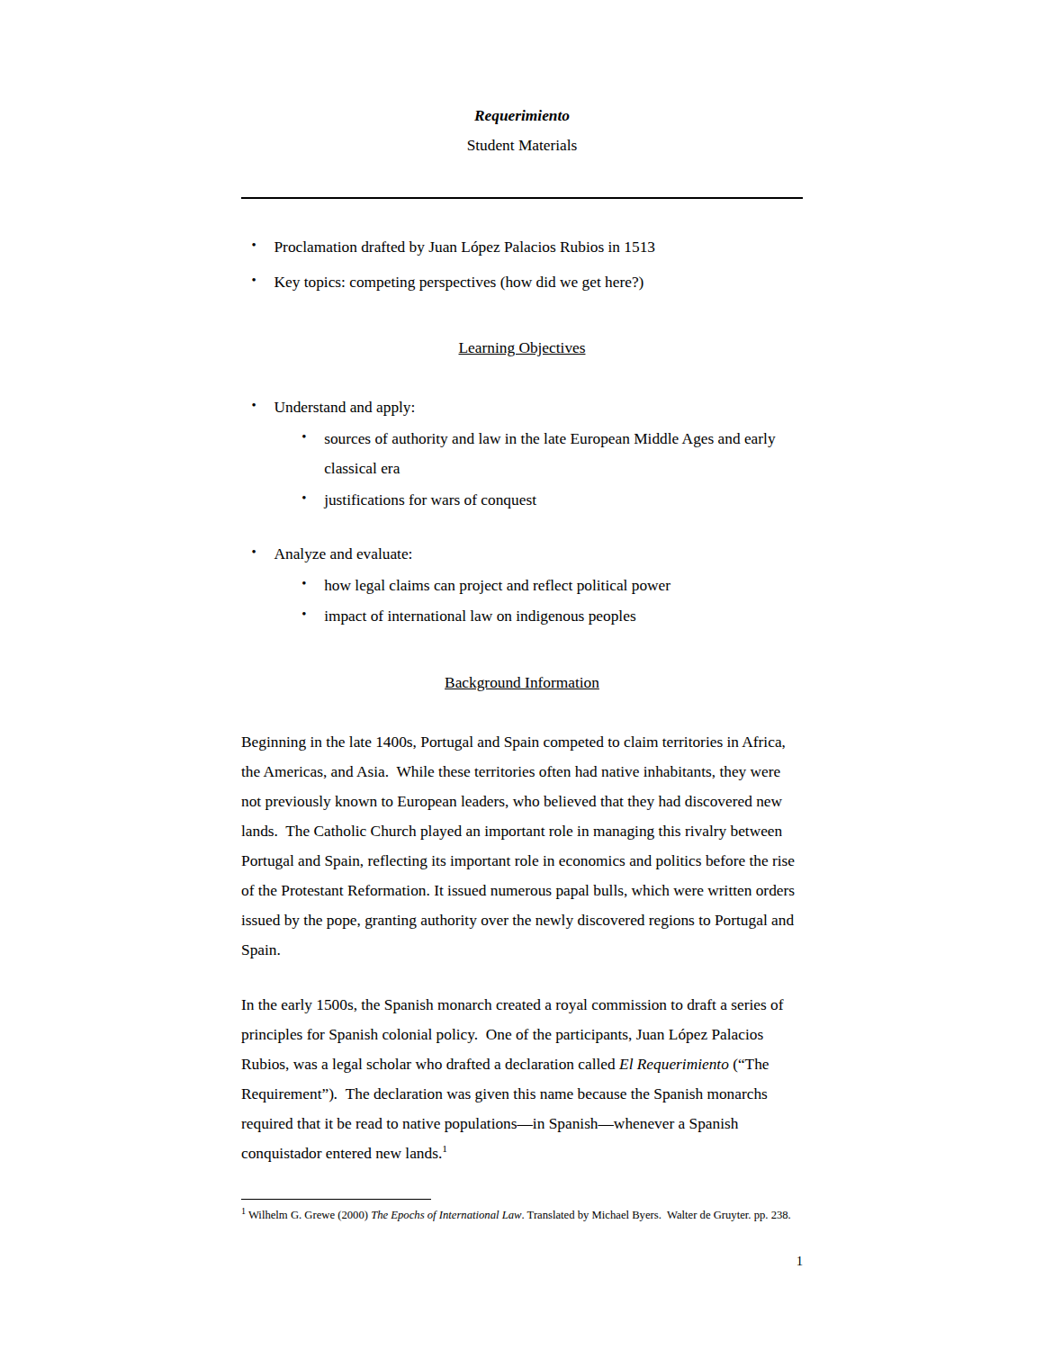Requerimiento
Student Materials
Proclamation drafted by Juan López Palacios Rubios in 1513
Key topics: competing perspectives (how did we get here?)
Learning Objectives
Understand and apply:
sources of authority and law in the late European Middle Ages and early classical era
justifications for wars of conquest
Analyze and evaluate:
how legal claims can project and reflect political power
impact of international law on indigenous peoples
Background Information
Beginning in the late 1400s, Portugal and Spain competed to claim territories in Africa, the Americas, and Asia. While these territories often had native inhabitants, they were not previously known to European leaders, who believed that they had discovered new lands. The Catholic Church played an important role in managing this rivalry between Portugal and Spain, reflecting its important role in economics and politics before the rise of the Protestant Reformation. It issued numerous papal bulls, which were written orders issued by the pope, granting authority over the newly discovered regions to Portugal and Spain.
In the early 1500s, the Spanish monarch created a royal commission to draft a series of principles for Spanish colonial policy. One of the participants, Juan López Palacios Rubios, was a legal scholar who drafted a declaration called El Requerimiento (“The Requirement”). The declaration was given this name because the Spanish monarchs required that it be read to native populations—in Spanish—whenever a Spanish conquistador entered new lands.1
1 Wilhelm G. Grewe (2000) The Epochs of International Law. Translated by Michael Byers. Walter de Gruyter. pp. 238.
1